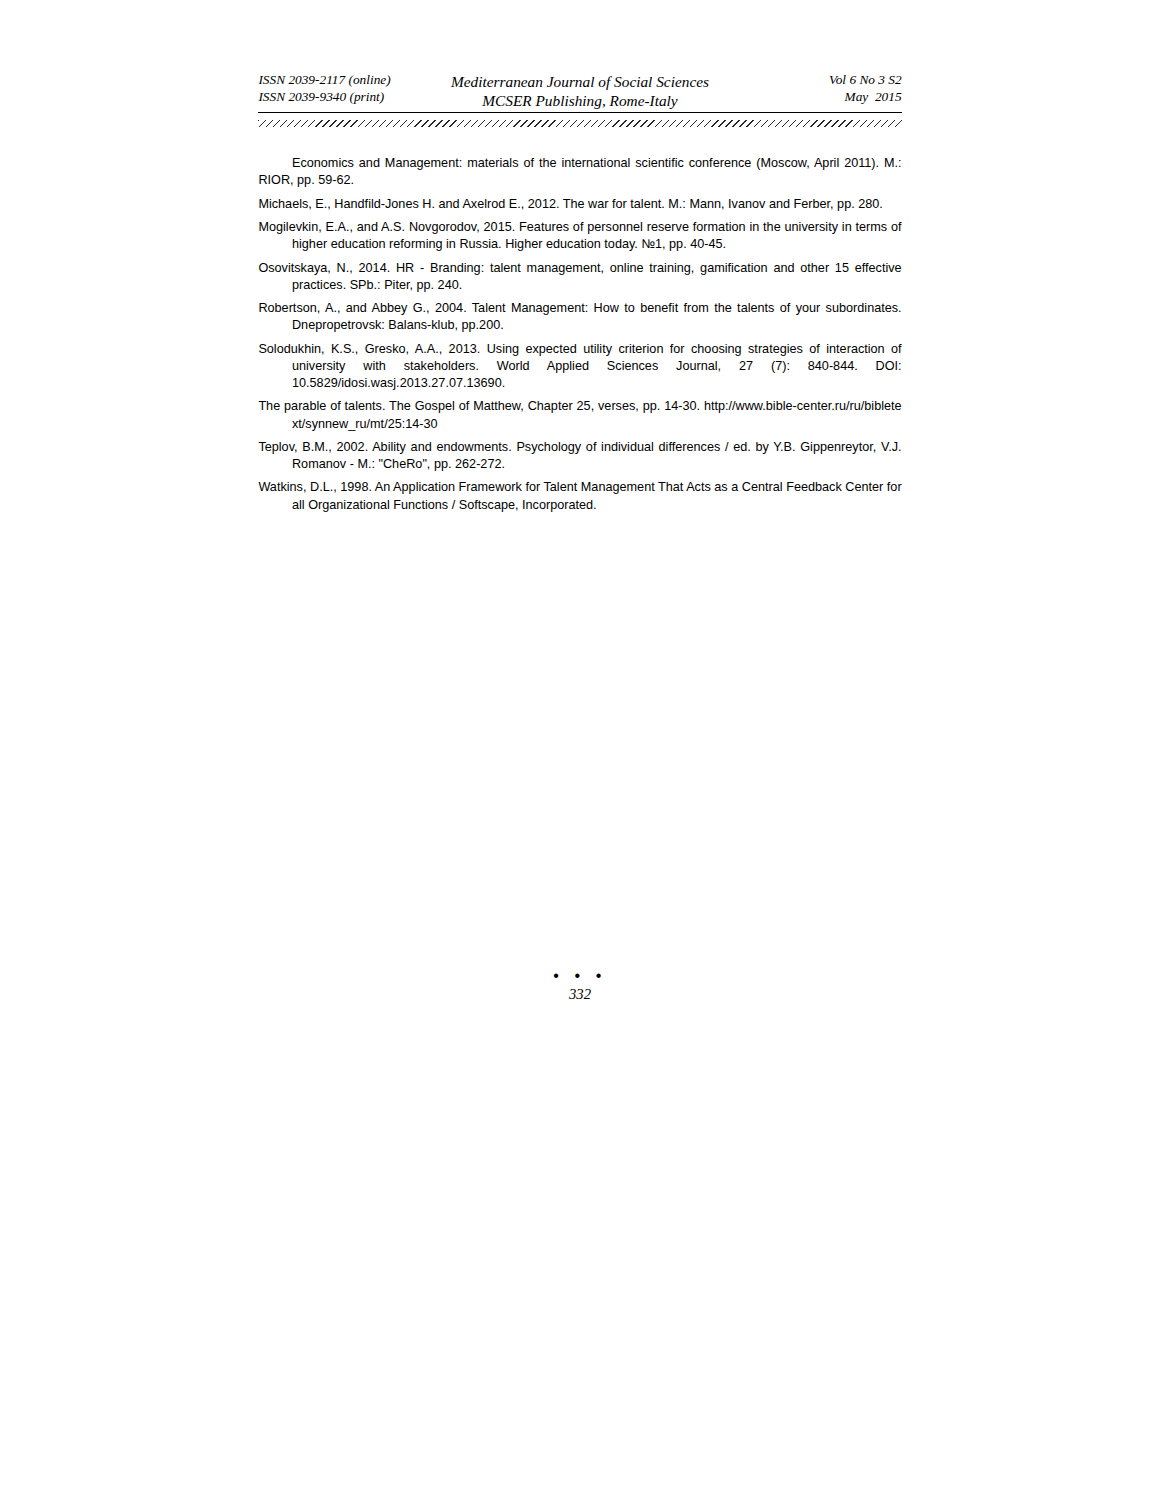| ISSN 2039-2117 (online) ISSN 2039-9340 (print) | Mediterranean Journal of Social Sciences MCSER Publishing, Rome-Italy | Vol 6 No 3 S2 May 2015 |
Economics and Management: materials of the international scientific conference (Moscow, April 2011). M.: RIOR, pp. 59-62.
Michaels, E., Handfild-Jones H. and Axelrod E., 2012. The war for talent. M.: Mann, Ivanov and Ferber, pp. 280.
Mogilevkin, E.A., and A.S. Novgorodov, 2015. Features of personnel reserve formation in the university in terms of higher education reforming in Russia. Higher education today. №1, pp. 40-45.
Osovitskaya, N., 2014. HR - Branding: talent management, online training, gamification and other 15 effective practices. SPb.: Piter, pp. 240.
Robertson, A., and Abbey G., 2004. Talent Management: How to benefit from the talents of your subordinates. Dnepropetrovsk: Balans-klub, pp.200.
Solodukhin, K.S., Gresko, A.A., 2013. Using expected utility criterion for choosing strategies of interaction of university with stakeholders. World Applied Sciences Journal, 27 (7): 840-844. DOI: 10.5829/idosi.wasj.2013.27.07.13690.
The parable of talents. The Gospel of Matthew, Chapter 25, verses, pp. 14-30. http://www.bible-center.ru/ru/bibletext/synnew_ru/mt/25:14-30
Teplov, B.M., 2002. Ability and endowments. Psychology of individual differences / ed. by Y.B. Gippenreytor, V.J. Romanov - M.: "CheRo", pp. 262-272.
Watkins, D.L., 1998. An Application Framework for Talent Management That Acts as a Central Feedback Center for all Organizational Functions / Softscape, Incorporated.
• • •
332